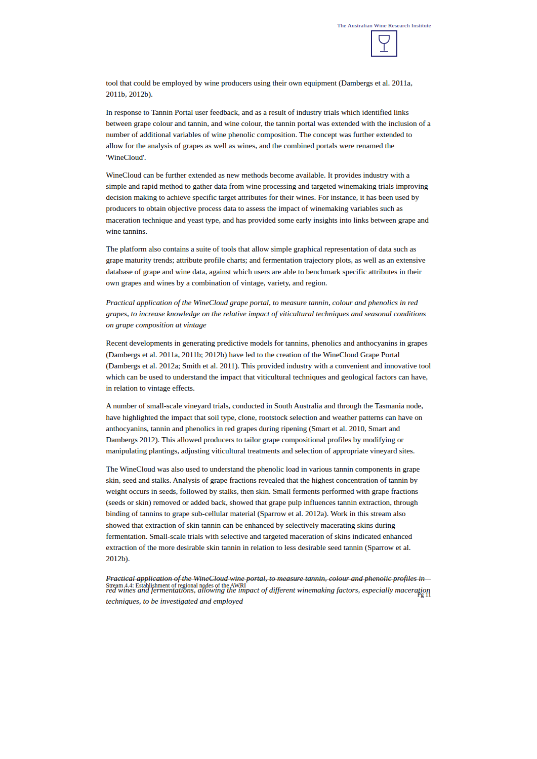The Australian Wine Research Institute
tool that could be employed by wine producers using their own equipment (Dambergs et al. 2011a, 2011b, 2012b).
In response to Tannin Portal user feedback, and as a result of industry trials which identified links between grape colour and tannin, and wine colour, the tannin portal was extended with the inclusion of a number of additional variables of wine phenolic composition. The concept was further extended to allow for the analysis of grapes as well as wines, and the combined portals were renamed the 'WineCloud'.
WineCloud can be further extended as new methods become available. It provides industry with a simple and rapid method to gather data from wine processing and targeted winemaking trials improving decision making to achieve specific target attributes for their wines. For instance, it has been used by producers to obtain objective process data to assess the impact of winemaking variables such as maceration technique and yeast type, and has provided some early insights into links between grape and wine tannins.
The platform also contains a suite of tools that allow simple graphical representation of data such as grape maturity trends; attribute profile charts; and fermentation trajectory plots, as well as an extensive database of grape and wine data, against which users are able to benchmark specific attributes in their own grapes and wines by a combination of vintage, variety, and region.
Practical application of the WineCloud grape portal, to measure tannin, colour and phenolics in red grapes, to increase knowledge on the relative impact of viticultural techniques and seasonal conditions on grape composition at vintage
Recent developments in generating predictive models for tannins, phenolics and anthocyanins in grapes (Dambergs et al. 2011a, 2011b; 2012b) have led to the creation of the WineCloud Grape Portal (Dambergs et al. 2012a; Smith et al. 2011). This provided industry with a convenient and innovative tool which can be used to understand the impact that viticultural techniques and geological factors can have, in relation to vintage effects.
A number of small-scale vineyard trials, conducted in South Australia and through the Tasmania node, have highlighted the impact that soil type, clone, rootstock selection and weather patterns can have on anthocyanins, tannin and phenolics in red grapes during ripening (Smart et al. 2010, Smart and Dambergs 2012). This allowed producers to tailor grape compositional profiles by modifying or manipulating plantings, adjusting viticultural treatments and selection of appropriate vineyard sites.
The WineCloud was also used to understand the phenolic load in various tannin components in grape skin, seed and stalks. Analysis of grape fractions revealed that the highest concentration of tannin by weight occurs in seeds, followed by stalks, then skin. Small ferments performed with grape fractions (seeds or skin) removed or added back, showed that grape pulp influences tannin extraction, through binding of tannins to grape sub-cellular material (Sparrow et al. 2012a). Work in this stream also showed that extraction of skin tannin can be enhanced by selectively macerating skins during fermentation. Small-scale trials with selective and targeted maceration of skins indicated enhanced extraction of the more desirable skin tannin in relation to less desirable seed tannin (Sparrow et al. 2012b).
Practical application of the WineCloud wine portal, to measure tannin, colour and phenolic profiles in red wines and fermentations, allowing the impact of different winemaking factors, especially maceration techniques, to be investigated and employed
Stream 4.4: Establishment of regional nodes of the AWRI
Pg 11